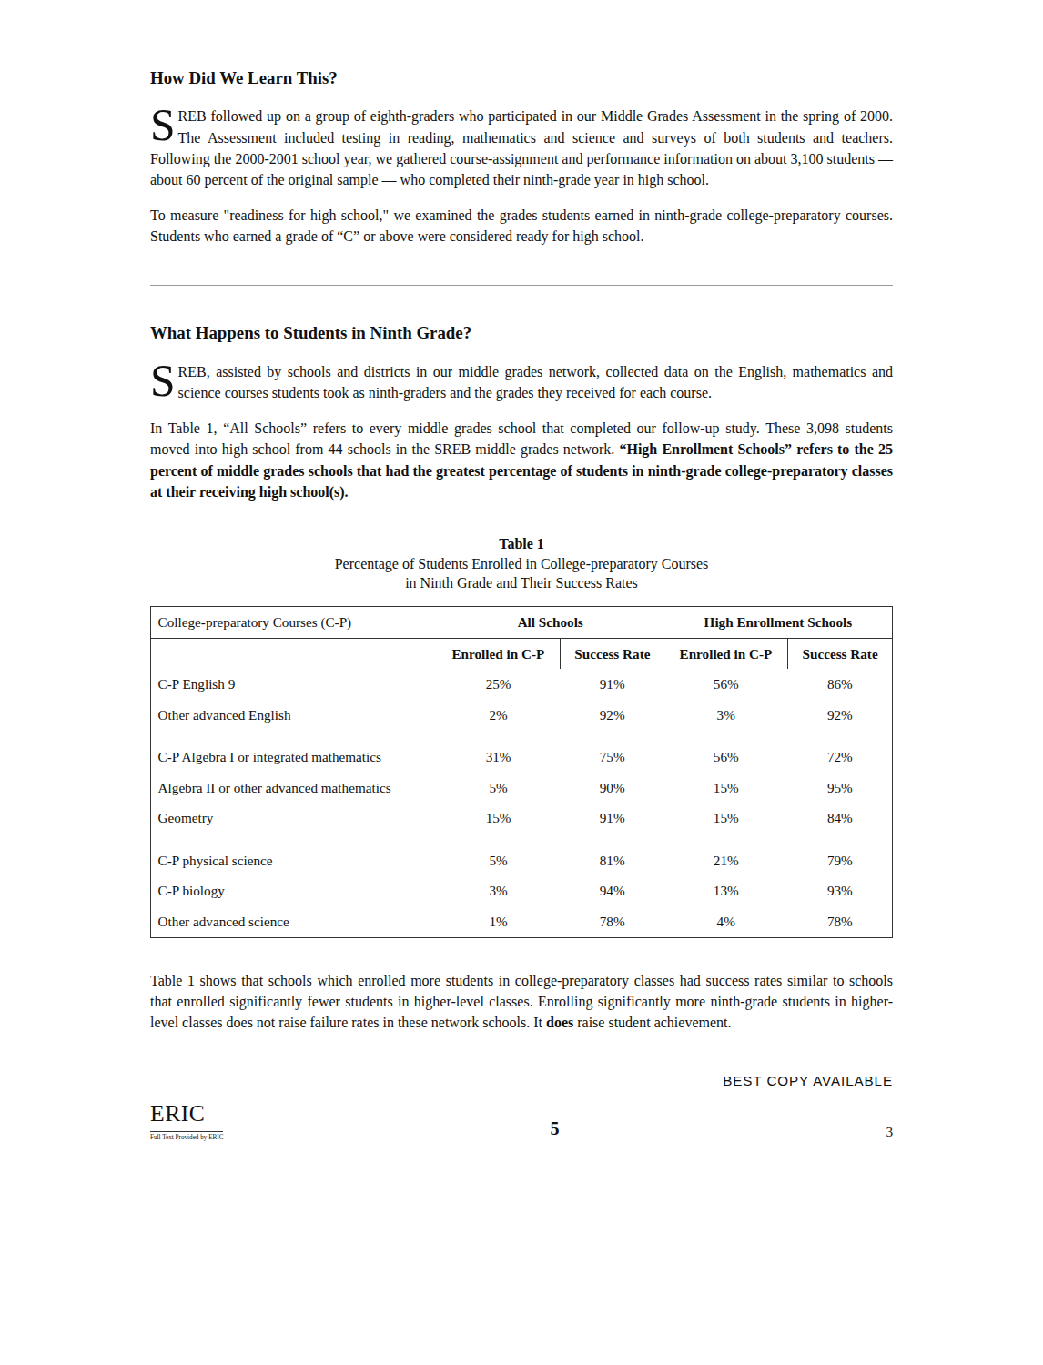How Did We Learn This?
SREB followed up on a group of eighth-graders who participated in our Middle Grades Assessment in the spring of 2000. The Assessment included testing in reading, mathematics and science and surveys of both students and teachers. Following the 2000-2001 school year, we gathered course-assignment and performance information on about 3,100 students — about 60 percent of the original sample — who completed their ninth-grade year in high school.
To measure "readiness for high school," we examined the grades students earned in ninth-grade college-preparatory courses. Students who earned a grade of “C” or above were considered ready for high school.
What Happens to Students in Ninth Grade?
SREB, assisted by schools and districts in our middle grades network, collected data on the English, mathematics and science courses students took as ninth-graders and the grades they received for each course.
In Table 1, “All Schools” refers to every middle grades school that completed our follow-up study. These 3,098 students moved into high school from 44 schools in the SREB middle grades network. “High Enrollment Schools” refers to the 25 percent of middle grades schools that had the greatest percentage of students in ninth-grade college-preparatory classes at their receiving high school(s).
Table 1 Percentage of Students Enrolled in College-preparatory Courses
in Ninth Grade and Their Success Rates
| College-preparatory Courses (C-P) | All Schools | High Enrollment Schools |
| --- | --- | --- |
| | Enrolled in C-P | Success Rate | Enrolled in C-P | Success Rate |
| C-P English 9 | 25% | 91% | 56% | 86% |
| Other advanced English | 2% | 92% | 3% | 92% |
| C-P Algebra I or integrated mathematics | 31% | 75% | 56% | 72% |
| Algebra II or other advanced mathematics | 5% | 90% | 15% | 95% |
| Geometry | 15% | 91% | 15% | 84% |
| C-P physical science | 5% | 81% | 21% | 79% |
| C-P biology | 3% | 94% | 13% | 93% |
| Other advanced science | 1% | 78% | 4% | 78% |
Table 1 shows that schools which enrolled more students in college-preparatory classes had success rates similar to schools that enrolled significantly fewer students in higher-level classes. Enrolling significantly more ninth-grade students in higher-level classes does not raise failure rates in these network schools. It does raise student achievement.
BEST COPY AVAILABLE
ERICFull Text Provided by ERIC
5
3